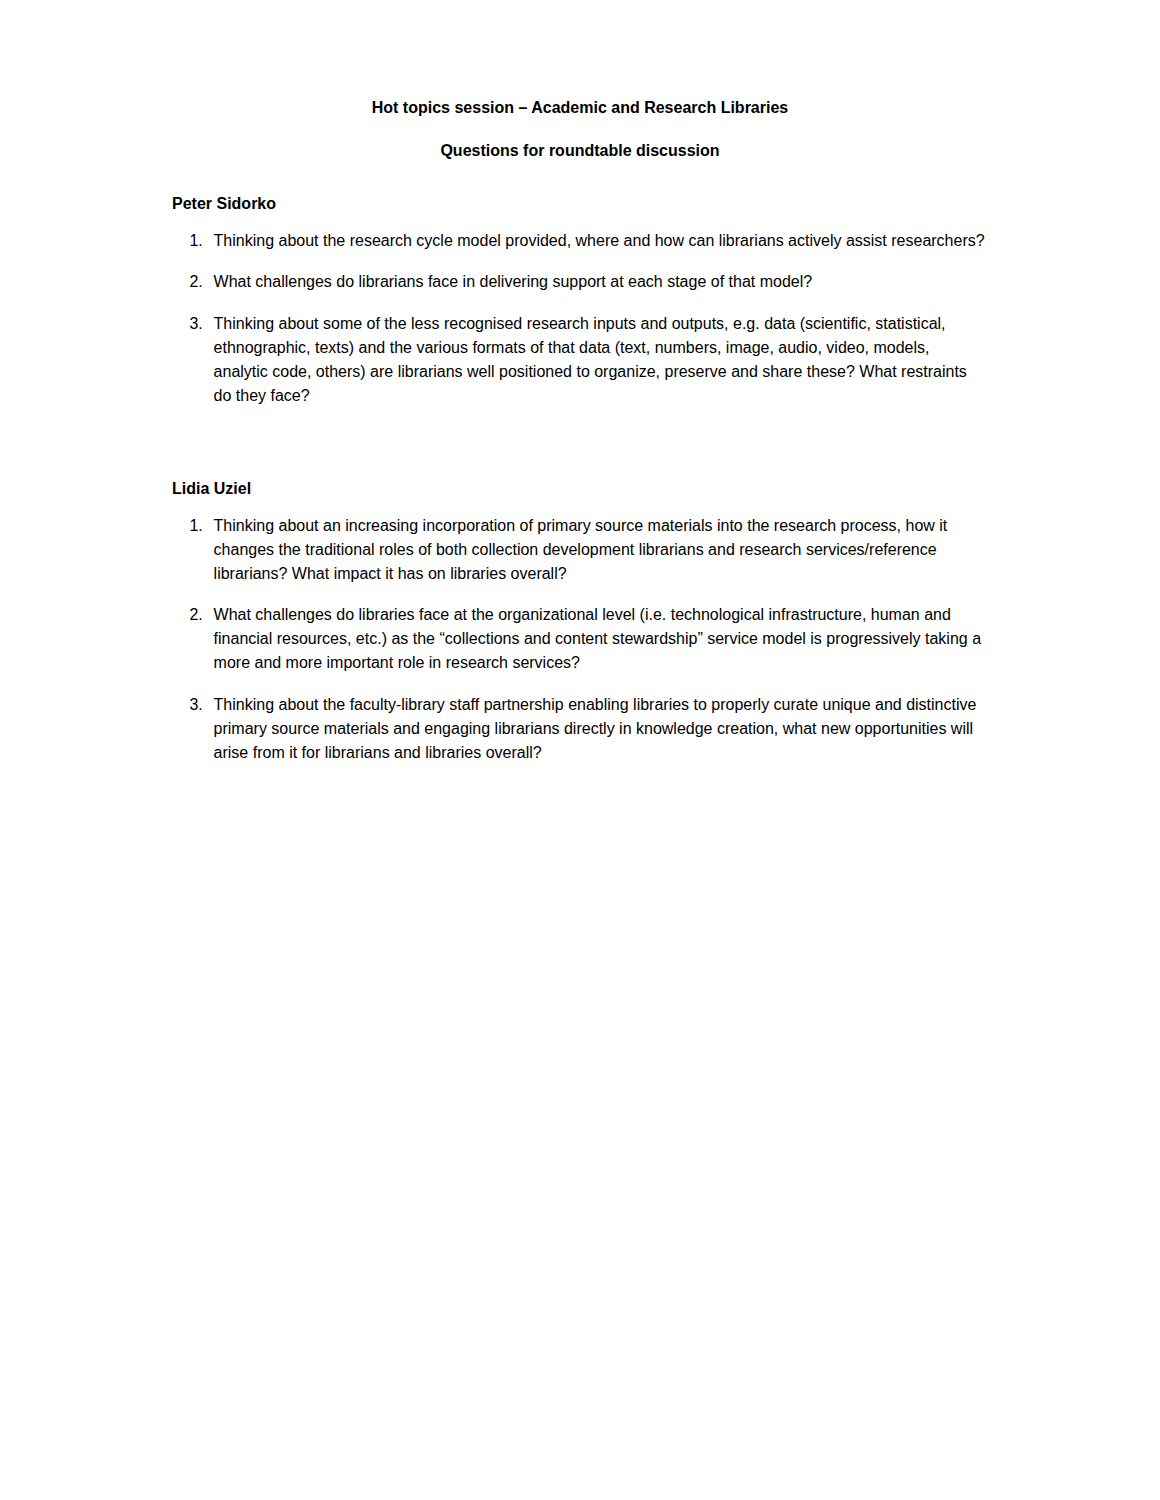Hot topics session – Academic and Research Libraries
Questions for roundtable discussion
Peter Sidorko
Thinking about the research cycle model provided, where and how can librarians actively assist researchers?
What challenges do librarians face in delivering support at each stage of that model?
Thinking about some of the less recognised research inputs and outputs, e.g. data (scientific, statistical, ethnographic, texts) and the various formats of that data (text, numbers, image, audio, video, models, analytic code, others) are librarians well positioned to organize, preserve and share these? What restraints do they face?
Lidia Uziel
Thinking about an increasing incorporation of primary source materials into the research process, how it changes the traditional roles of both collection development librarians and research services/reference librarians? What impact it has on libraries overall?
What challenges do libraries face at the organizational level (i.e. technological infrastructure, human and financial resources, etc.) as the “collections and content stewardship” service model is progressively taking a more and more important role in research services?
Thinking about the faculty-library staff partnership enabling libraries to properly curate unique and distinctive primary source materials and engaging librarians directly in knowledge creation, what new opportunities will arise from it for librarians and libraries overall?